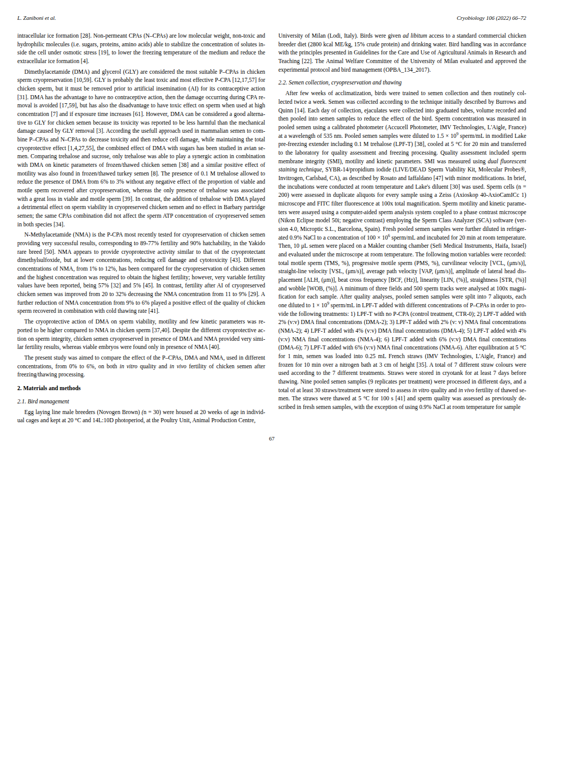L. Zaniboni et al.
Cryobiology 106 (2022) 66–72
intracellular ice formation [28]. Non-permeant CPAs (N–CPAs) are low molecular weight, non-toxic and hydrophilic molecules (i.e. sugars, proteins, amino acids) able to stabilize the concentration of solutes inside the cell under osmotic stress [19], to lower the freezing temperature of the medium and reduce the extracellular ice formation [4].
Dimethylacetamide (DMA) and glycerol (GLY) are considered the most suitable P–CPAs in chicken sperm cryopreservation [10,59]. GLY is probably the least toxic and most effective P-CPA [12,17,57] for chicken sperm, but it must be removed prior to artificial insemination (AI) for its contraceptive action [31]. DMA has the advantage to have no contraceptive action, then the damage occurring during CPA removal is avoided [17,59], but has also the disadvantage to have toxic effect on sperm when used at high concentration [7] and if exposure time increases [61]. However, DMA can be considered a good alternative to GLY for chicken semen because its toxicity was reported to be less harmful than the mechanical damage caused by GLY removal [3]. According the usefull approach used in mammalian semen to combine P–CPAs and N–CPAs to decrease toxicity and then reduce cell damage, while maintaining the total cryoprotective effect [1,4,27,55], the combined effect of DMA with sugars has been studied in avian semen. Comparing trehalose and sucrose, only trehalose was able to play a synergic action in combination with DMA on kinetic parameters of frozen/thawed chicken semen [38] and a similar positive effect of motility was also found in frozen/thawed turkey semen [8]. The presence of 0.1 M trehalose allowed to reduce the presence of DMA from 6% to 3% without any negative effect of the proportion of viable and motile sperm recovered after cryopreservation, whereas the only presence of trehalose was associated with a great loss in viable and motile sperm [39]. In contrast, the addition of trehalose with DMA played a detrimental effect on sperm viability in cryopreserved chicken semen and no effect in Barbary partridge semen; the same CPAs combination did not affect the sperm ATP concentration of cryopreserved semen in both species [34].
N-Methylacetamide (NMA) is the P-CPA most recently tested for cryopreservation of chicken semen providing very successful results, corresponding to 89-77% fertility and 90% hatchability, in the Yakido rare breed [50]. NMA appears to provide cryoprotective activity similar to that of the cryoprotectant dimethylsulfoxide, but at lower concentrations, reducing cell damage and cytotoxicity [43]. Different concentrations of NMA, from 1% to 12%, has been compared for the cryopreservation of chicken semen and the highest concentration was required to obtain the highest fertility; however, very variable fertility values have been reported, being 57% [32] and 5% [45]. In contrast, fertility after AI of cryopreserved chicken semen was improved from 20 to 32% decreasing the NMA concentration from 11 to 9% [29]. A further reduction of NMA concentration from 9% to 6% played a positive effect of the quality of chicken sperm recovered in combination with cold thawing rate [41].
The cryoprotective action of DMA on sperm viability, motility and few kinetic parameters was reported to be higher compared to NMA in chicken sperm [37,40]. Despite the different cryoprotective action on sperm integrity, chicken semen cryopreserved in presence of DMA and NMA provided very similar fertility results, whereas viable embryos were found only in presence of NMA [40].
The present study was aimed to compare the effect of the P–CPAs, DMA and NMA, used in different concentrations, from 0% to 6%, on both in vitro quality and in vivo fertility of chicken semen after freezing/thawing processing.
2. Materials and methods
2.1. Bird management
Egg laying line male breeders (Novogen Brown) (n = 30) were housed at 20 weeks of age in individual cages and kept at 20 °C and 14L:10D photoperiod, at the Poultry Unit, Animal Production Centre,
University of Milan (Lodi, Italy). Birds were given ad libitum access to a standard commercial chicken breeder diet (2800 kcal ME/kg, 15% crude protein) and drinking water. Bird handling was in accordance with the principles presented in Guidelines for the Care and Use of Agricultural Animals in Research and Teaching [22]. The Animal Welfare Committee of the University of Milan evaluated and approved the experimental protocol and bird management (OPBA_134_2017).
2.2. Semen collection, cryopreservation and thawing
After few weeks of acclimatization, birds were trained to semen collection and then routinely collected twice a week. Semen was collected according to the technique initially described by Burrows and Quinn [14]. Each day of collection, ejaculates were collected into graduated tubes, volume recorded and then pooled into semen samples to reduce the effect of the bird. Sperm concentration was measured in pooled semen using a calibrated photometer (Accucell Photometer, IMV Technologies, L'Aigle, France) at a wavelength of 535 nm. Pooled semen samples were diluted to 1.5 × 109 sperm/mL in modified Lake pre-freezing extender including 0.1 M trehalose (LPF-T) [38], cooled at 5 °C for 20 min and transferred to the laboratory for quality assessment and freezing processing. Quality assessment included sperm membrane integrity (SMI), motility and kinetic parameters. SMI was measured using dual fluorescent staining technique, SYBR-14/propidium iodide (LIVE/DEAD Sperm Viability Kit, Molecular Probes®, Invitrogen, Carlsbad, CA), as described by Rosato and Iaffaldano [47] with minor modifications. In brief, the incubations were conducted at room temperature and Lake's diluent [30] was used. Sperm cells (n = 200) were assessed in duplicate aliquots for every sample using a Zeiss (Axioskop 40-AxioCamICc 1) microscope and FITC filter fluorescence at 100x total magnification. Sperm motility and kinetic parameters were assayed using a computer-aided sperm analysis system coupled to a phase contrast microscope (Nikon Eclipse model 50i; negative contrast) employing the Sperm Class Analyzer (SCA) software (version 4.0, Microptic S.L., Barcelona, Spain). Fresh pooled semen samples were further diluted in refrigerated 0.9% NaCl to a concentration of 100 × 106 sperm/mL and incubated for 20 min at room temperature. Then, 10 μL semen were placed on a Makler counting chamber (Sefi Medical Instruments, Haifa, Israel) and evaluated under the microscope at room temperature. The following motion variables were recorded: total motile sperm (TMS, %), progressive motile sperm (PMS, %), curvilinear velocity [VCL, (μm/s)], straight-line velocity [VSL, (μm/s)], average path velocity [VAP, (μm/s)], amplitude of lateral head displacement [ALH, (μm)], beat cross frequency [BCF, (Hz)], linearity [LIN, (%)], straightness [STR, (%)] and wobble [WOB, (%)]. A minimum of three fields and 500 sperm tracks were analysed at 100x magnification for each sample. After quality analyses, pooled semen samples were split into 7 aliquots, each one diluted to 1 × 109 sperm/mL in LPF-T added with different concentrations of P–CPAs in order to provide the following treatments: 1) LPF-T with no P-CPA (control treatment, CTR-0); 2) LPF-T added with 2% (v:v) DMA final concentrations (DMA-2); 3) LPF-T added with 2% (v: v) NMA final concentrations (NMA-2); 4) LPF-T added with 4% (v:v) DMA final concentrations (DMA-4); 5) LPF-T added with 4% (v:v) NMA final concentrations (NMA-4); 6) LPF-T added with 6% (v:v) DMA final concentrations (DMA-6); 7) LPF-T added with 6% (v:v) NMA final concentrations (NMA-6). After equilibration at 5 °C for 1 min, semen was loaded into 0.25 mL French straws (IMV Technologies, L'Aigle, France) and frozen for 10 min over a nitrogen bath at 3 cm of height [35]. A total of 7 different straw colours were used according to the 7 different treatments. Straws were stored in cryotank for at least 7 days before thawing. Nine pooled semen samples (9 replicates per treatment) were processed in different days, and a total of at least 30 straws/treatment were stored to assess in vitro quality and in vivo fertility of thawed semen. The straws were thawed at 5 °C for 100 s [41] and sperm quality was assessed as previously described in fresh semen samples, with the exception of using 0.9% NaCl at room temperature for sample
67